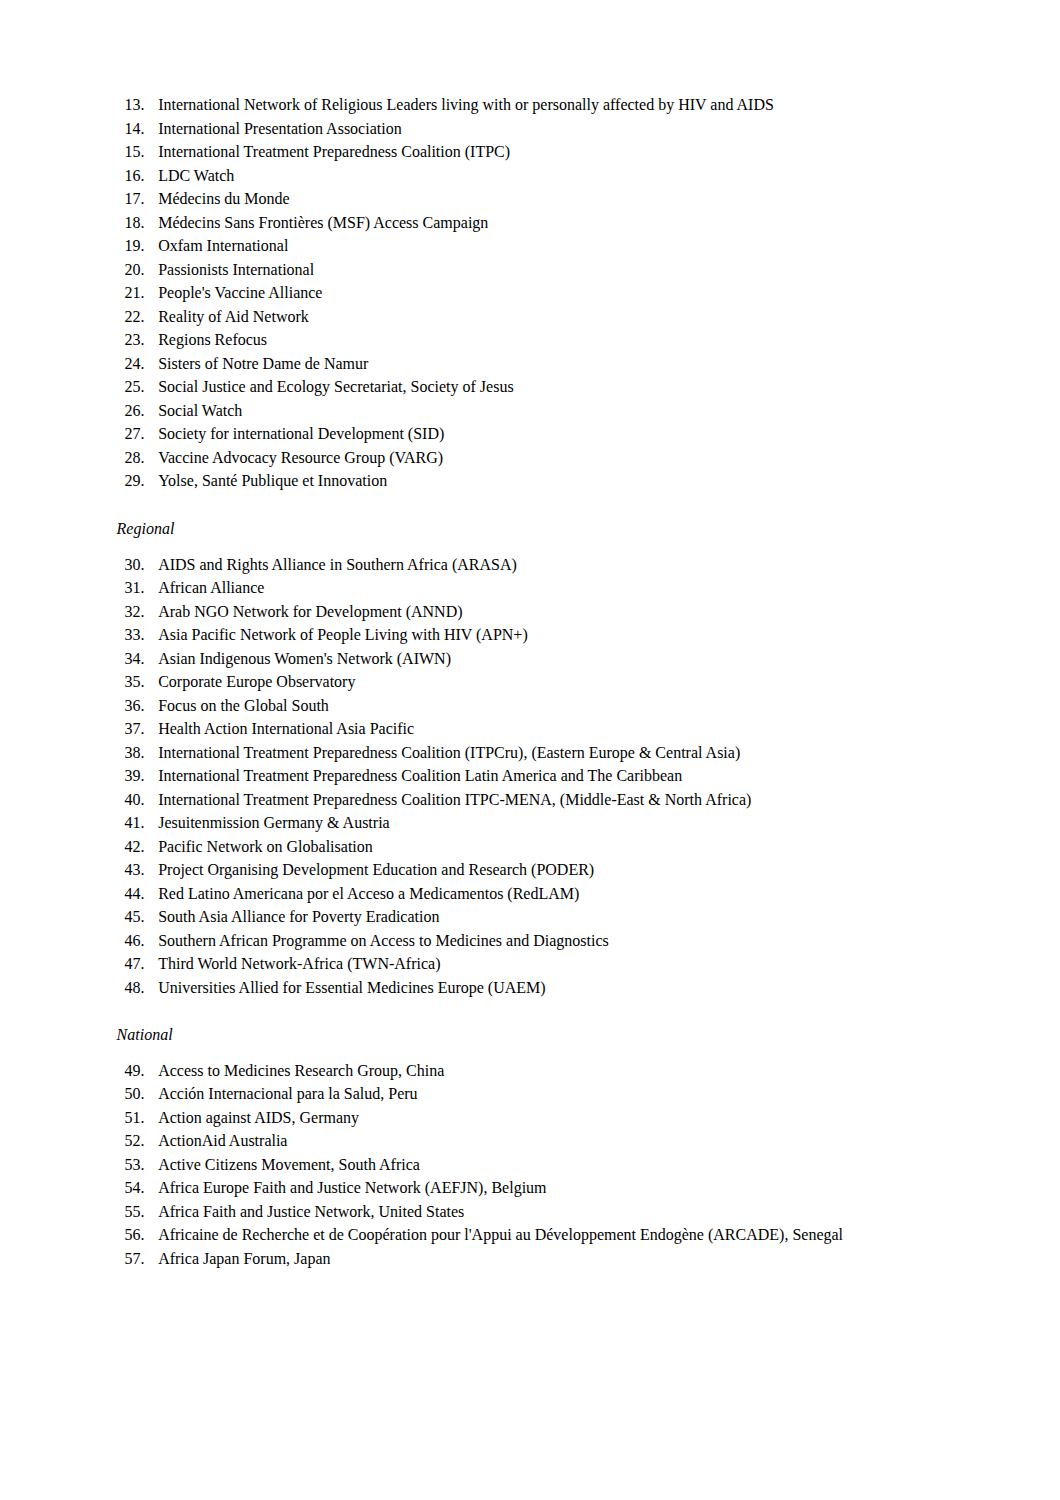International Network of Religious Leaders living with or personally affected by HIV and AIDS
International Presentation Association
International Treatment Preparedness Coalition (ITPC)
LDC Watch
Médecins du Monde
Médecins Sans Frontières (MSF) Access Campaign
Oxfam International
Passionists International
People's Vaccine Alliance
Reality of Aid Network
Regions Refocus
Sisters of Notre Dame de Namur
Social Justice and Ecology Secretariat, Society of Jesus
Social Watch
Society for international Development (SID)
Vaccine Advocacy Resource Group (VARG)
Yolse, Santé Publique et Innovation
Regional
AIDS and Rights Alliance in Southern Africa (ARASA)
African Alliance
Arab NGO Network for Development (ANND)
Asia Pacific Network of People Living with HIV (APN+)
Asian Indigenous Women's Network (AIWN)
Corporate Europe Observatory
Focus on the Global South
Health Action International Asia Pacific
International Treatment Preparedness Coalition (ITPCru), (Eastern Europe & Central Asia)
International Treatment Preparedness Coalition Latin America and The Caribbean
International Treatment Preparedness Coalition ITPC-MENA, (Middle-East & North Africa)
Jesuitenmission Germany & Austria
Pacific Network on Globalisation
Project Organising Development Education and Research (PODER)
Red Latino Americana por el Acceso a Medicamentos (RedLAM)
South Asia Alliance for Poverty Eradication
Southern African Programme on Access to Medicines and Diagnostics
Third World Network-Africa (TWN-Africa)
Universities Allied for Essential Medicines Europe (UAEM)
National
Access to Medicines Research Group, China
Acción Internacional para la Salud, Peru
Action against AIDS, Germany
ActionAid Australia
Active Citizens Movement, South Africa
Africa Europe Faith and Justice Network (AEFJN), Belgium
Africa Faith and Justice Network, United States
Africaine de Recherche et de Coopération pour l'Appui au Développement Endogène (ARCADE), Senegal
Africa Japan Forum, Japan